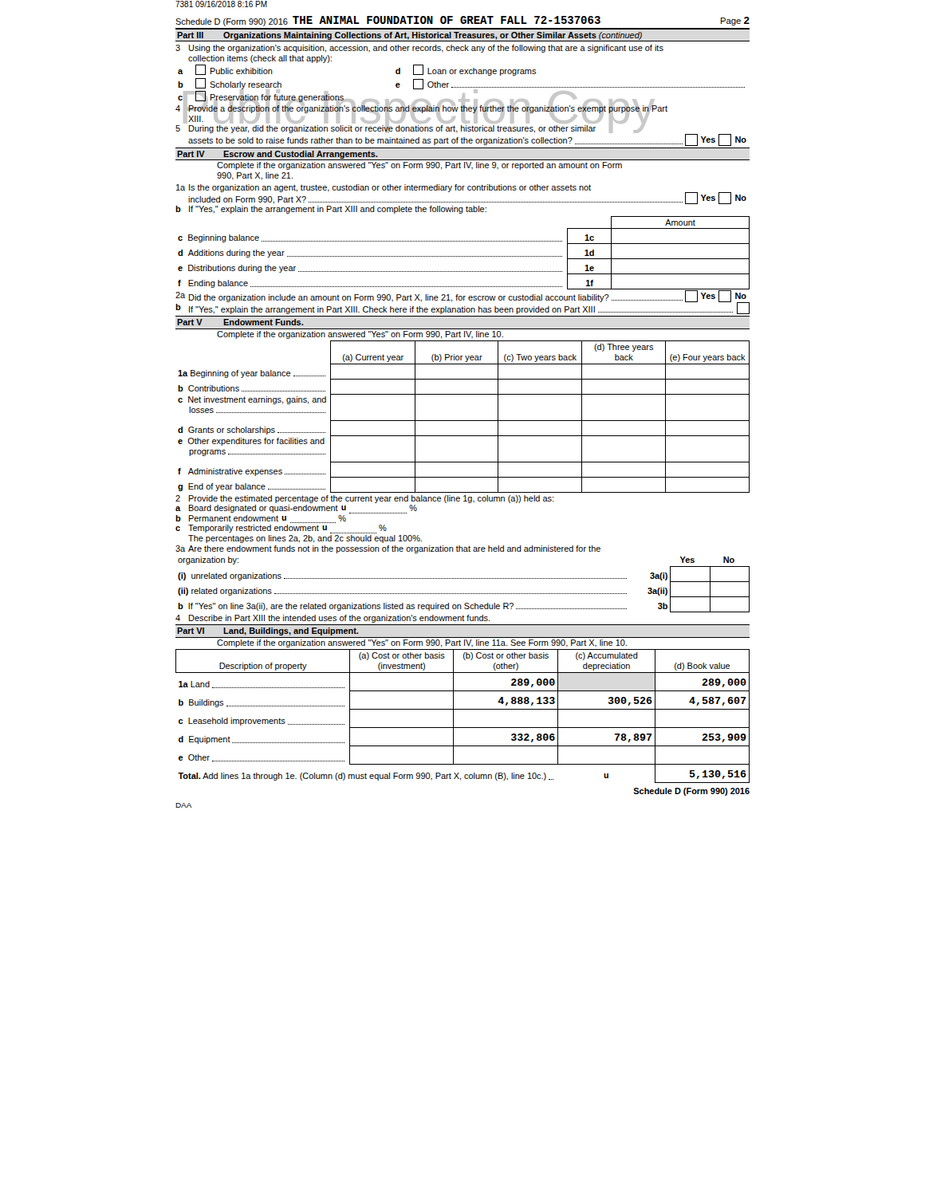7381 09/16/2018 8:16 PM
Public Inspection Copy
Schedule D (Form 990) 2016
THE ANIMAL FOUNDATION OF GREAT FALL 72-1537063
Page 2
Part III
Organizations Maintaining Collections of Art, Historical Treasures, or Other Similar Assets (continued)
3
Using the organization's acquisition, accession, and other records, check any of the following that are a significant use of its
collection items (check all that apply):
| a | Public exhibition | d | Loan or exchange programs |
| b | Scholarly research | e | Other |
| c | Preservation for future generations |
4
Provide a description of the organization's collections and explain how they further the organization's exempt purpose in Part
XIII.
5
During the year, did the organization solicit or receive donations of art, historical treasures, or other similar
assets to be sold to raise funds rather than to be maintained as part of the organization's collection? Yes No
Part IV
Escrow and Custodial Arrangements.
Complete if the organization answered "Yes" on Form 990, Part IV, line 9, or reported an amount on Form
990, Part X, line 21.
1a
Is the organization an agent, trustee, custodian or other intermediary for contributions or other assets not
included on Form 990, Part X? Yes No
b
If "Yes," explain the arrangement in Part XIII and complete the following table:
| | | Amount |
| c Beginning balance | 1c | |
| d Additions during the year | 1d | |
| e Distributions during the year | 1e | |
| f Ending balance | 1f | |
2a
Did the organization include an amount on Form 990, Part X, line 21, for escrow or custodial account liability? Yes No
b
If "Yes," explain the arrangement in Part XIII. Check here if the explanation has been provided on Part XIII
Part V
Endowment Funds.
Complete if the organization answered "Yes" on Form 990, Part IV, line 10.
| | (a) Current year | (b) Prior year | (c) Two years back | (d) Three years back | (e) Four years back |
| 1a Beginning of year balance | | | | | |
| b Contributions | | | | | |
| c Net investment earnings, gains, and losses | | | | | |
| d Grants or scholarships | | | | | |
| e Other expenditures for facilities and programs | | | | | |
| f Administrative expenses | | | | | |
| g End of year balance | | | | | |
2
Provide the estimated percentage of the current year end balance (line 1g, column (a)) held as:
a
Board designated or quasi-endowment u %
b
Permanent endowment u %
c
Temporarily restricted endowment u %
The percentages on lines 2a, 2b, and 2c should equal 100%.
3a
Are there endowment funds not in the possession of the organization that are held and administered for the
| organization by: | Yes | No |
| (i) unrelated organizations | 3a(i) | | |
| (ii) related organizations | 3a(ii) | | |
| b If "Yes" on line 3a(ii), are the related organizations listed as required on Schedule R? | 3b | | |
4
Describe in Part XIII the intended uses of the organization's endowment funds.
Part VI
Land, Buildings, and Equipment.
Complete if the organization answered "Yes" on Form 990, Part IV, line 11a. See Form 990, Part X, line 10.
| Description of property | (a) Cost or other basis (investment) | (b) Cost or other basis (other) | (c) Accumulated depreciation | (d) Book value |
| 1a Land | | 289,000 | | 289,000 |
| b Buildings | | 4,888,133 | 300,526 | 4,587,607 |
| c Leasehold improvements | | | | |
| d Equipment | | 332,806 | 78,897 | 253,909 |
| e Other | | | | |
| Total. Add lines 1a through 1e. (Column (d) must equal Form 990, Part X, column (B), line 10c.) | u | 5,130,516 |
Schedule D (Form 990) 2016
DAA